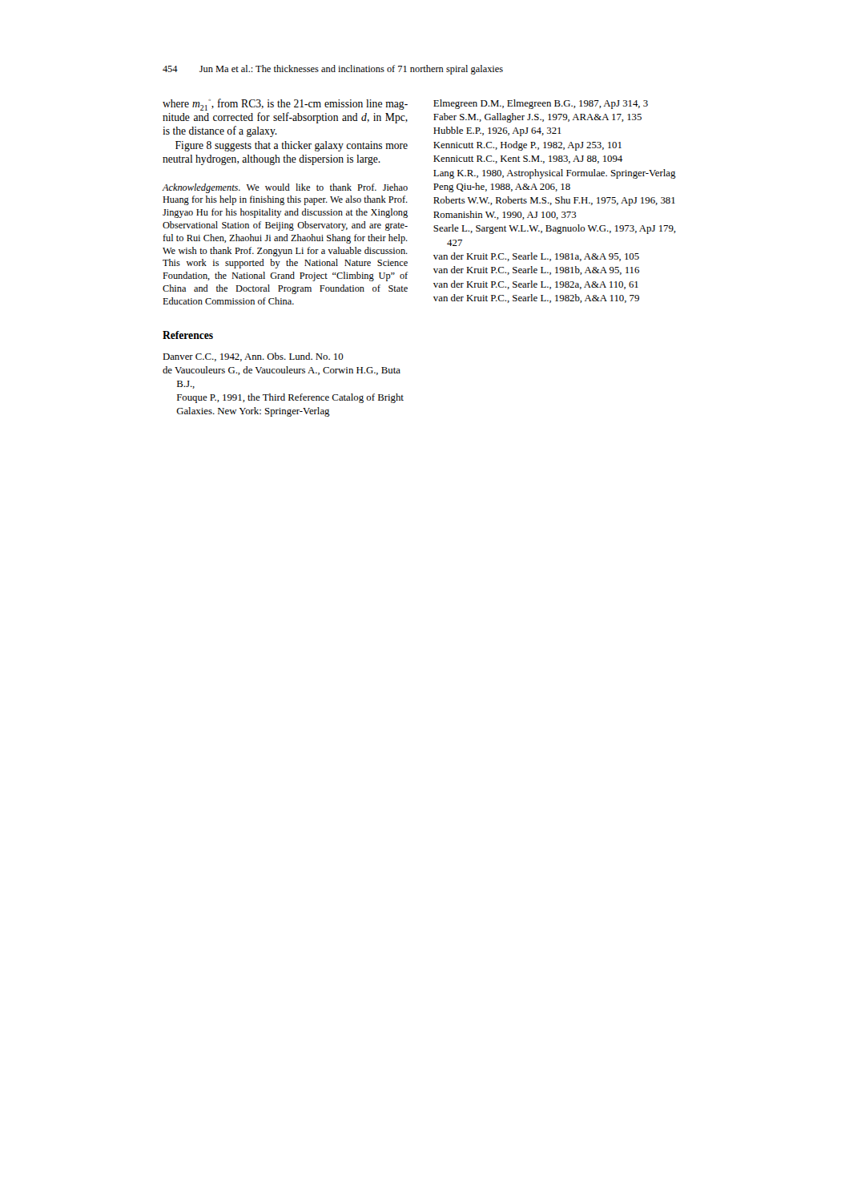454 Jun Ma et al.: The thicknesses and inclinations of 71 northern spiral galaxies
where m21◦, from RC3, is the 21-cm emission line magnitude and corrected for self-absorption and d, in Mpc, is the distance of a galaxy.
Figure 8 suggests that a thicker galaxy contains more neutral hydrogen, although the dispersion is large.
Acknowledgements. We would like to thank Prof. Jiehao Huang for his help in finishing this paper. We also thank Prof. Jingyao Hu for his hospitality and discussion at the Xinglong Observational Station of Beijing Observatory, and are grateful to Rui Chen, Zhaohui Ji and Zhaohui Shang for their help. We wish to thank Prof. Zongyun Li for a valuable discussion. This work is supported by the National Nature Science Foundation, the National Grand Project “Climbing Up” of China and the Doctoral Program Foundation of State Education Commission of China.
References
Danver C.C., 1942, Ann. Obs. Lund. No. 10
de Vaucouleurs G., de Vaucouleurs A., Corwin H.G., Buta B.J.,
Fouque P., 1991, the Third Reference Catalog of Bright
Galaxies. New York: Springer-Verlag
Elmegreen D.M., Elmegreen B.G., 1987, ApJ 314, 3
Faber S.M., Gallagher J.S., 1979, ARA&A 17, 135
Hubble E.P., 1926, ApJ 64, 321
Kennicutt R.C., Hodge P., 1982, ApJ 253, 101
Kennicutt R.C., Kent S.M., 1983, AJ 88, 1094
Lang K.R., 1980, Astrophysical Formulae. Springer-Verlag
Peng Qiu-he, 1988, A&A 206, 18
Roberts W.W., Roberts M.S., Shu F.H., 1975, ApJ 196, 381
Romanishin W., 1990, AJ 100, 373
Searle L., Sargent W.L.W., Bagnuolo W.G., 1973, ApJ 179,
427
van der Kruit P.C., Searle L., 1981a, A&A 95, 105
van der Kruit P.C., Searle L., 1981b, A&A 95, 116
van der Kruit P.C., Searle L., 1982a, A&A 110, 61
van der Kruit P.C., Searle L., 1982b, A&A 110, 79